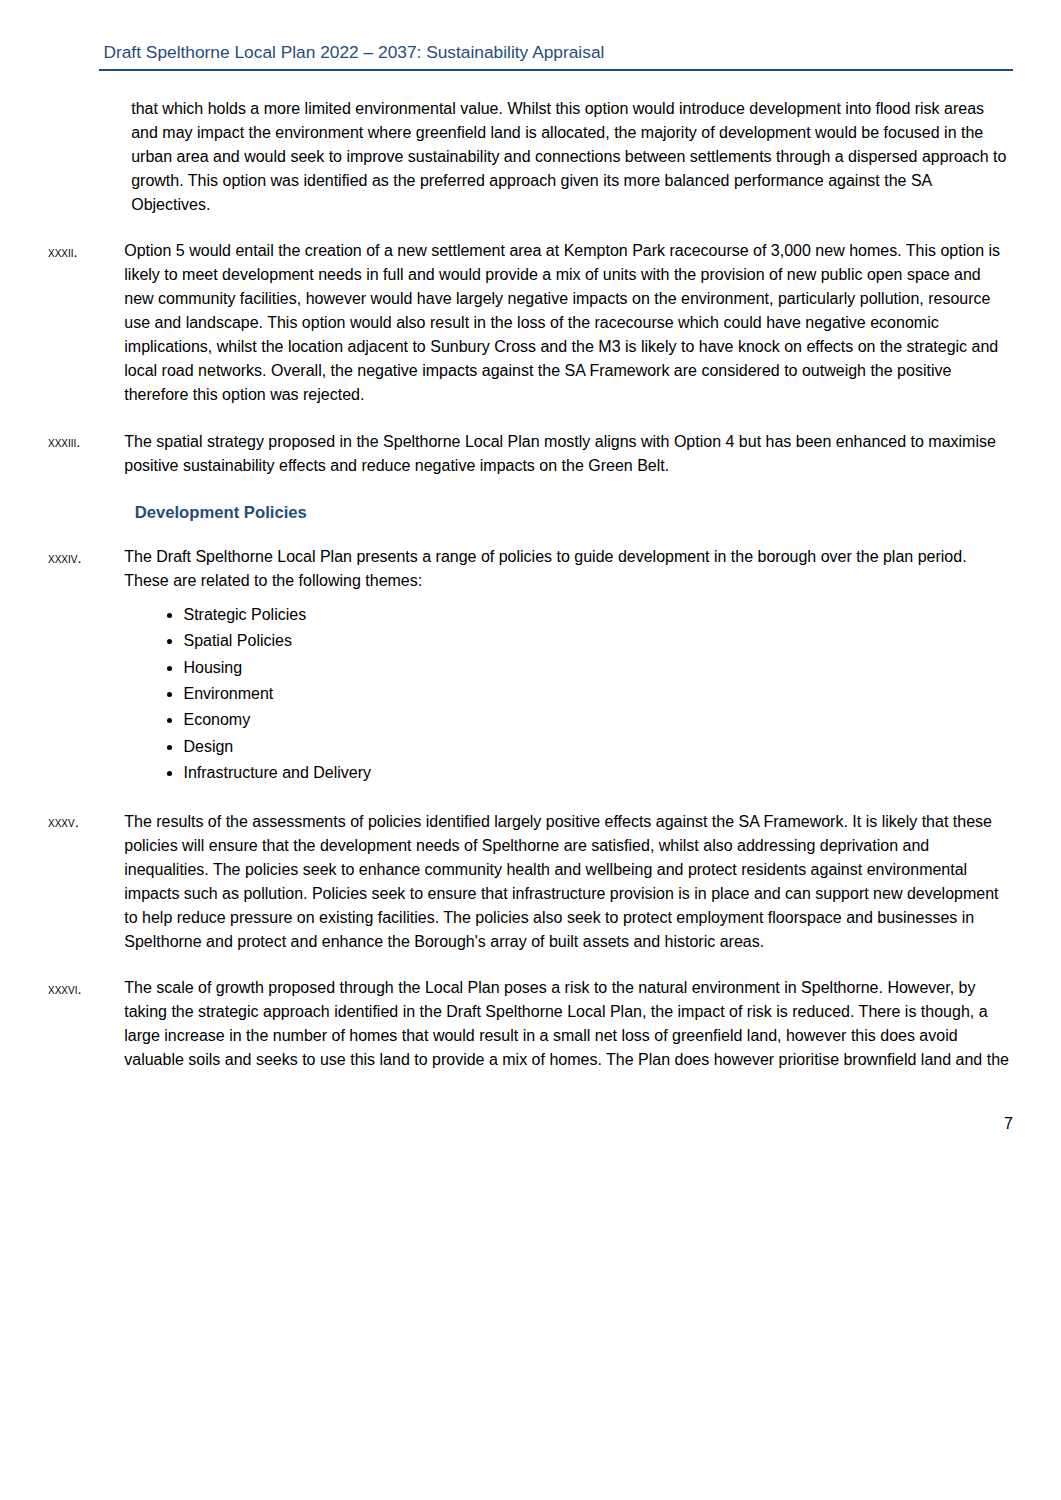Draft Spelthorne Local Plan 2022 – 2037: Sustainability Appraisal
that which holds a more limited environmental value. Whilst this option would introduce development into flood risk areas and may impact the environment where greenfield land is allocated, the majority of development would be focused in the urban area and would seek to improve sustainability and connections between settlements through a dispersed approach to growth. This option was identified as the preferred approach given its more balanced performance against the SA Objectives.
xxxii.
Option 5 would entail the creation of a new settlement area at Kempton Park racecourse of 3,000 new homes. This option is likely to meet development needs in full and would provide a mix of units with the provision of new public open space and new community facilities, however would have largely negative impacts on the environment, particularly pollution, resource use and landscape. This option would also result in the loss of the racecourse which could have negative economic implications, whilst the location adjacent to Sunbury Cross and the M3 is likely to have knock on effects on the strategic and local road networks. Overall, the negative impacts against the SA Framework are considered to outweigh the positive therefore this option was rejected.
xxxiii.
The spatial strategy proposed in the Spelthorne Local Plan mostly aligns with Option 4 but has been enhanced to maximise positive sustainability effects and reduce negative impacts on the Green Belt.
Development Policies
xxxiv.
The Draft Spelthorne Local Plan presents a range of policies to guide development in the borough over the plan period. These are related to the following themes:
Strategic Policies
Spatial Policies
Housing
Environment
Economy
Design
Infrastructure and Delivery
xxxv.
The results of the assessments of policies identified largely positive effects against the SA Framework. It is likely that these policies will ensure that the development needs of Spelthorne are satisfied, whilst also addressing deprivation and inequalities. The policies seek to enhance community health and wellbeing and protect residents against environmental impacts such as pollution. Policies seek to ensure that infrastructure provision is in place and can support new development to help reduce pressure on existing facilities. The policies also seek to protect employment floorspace and businesses in Spelthorne and protect and enhance the Borough's array of built assets and historic areas.
xxxvi.
The scale of growth proposed through the Local Plan poses a risk to the natural environment in Spelthorne. However, by taking the strategic approach identified in the Draft Spelthorne Local Plan, the impact of risk is reduced. There is though, a large increase in the number of homes that would result in a small net loss of greenfield land, however this does avoid valuable soils and seeks to use this land to provide a mix of homes. The Plan does however prioritise brownfield land and the
7